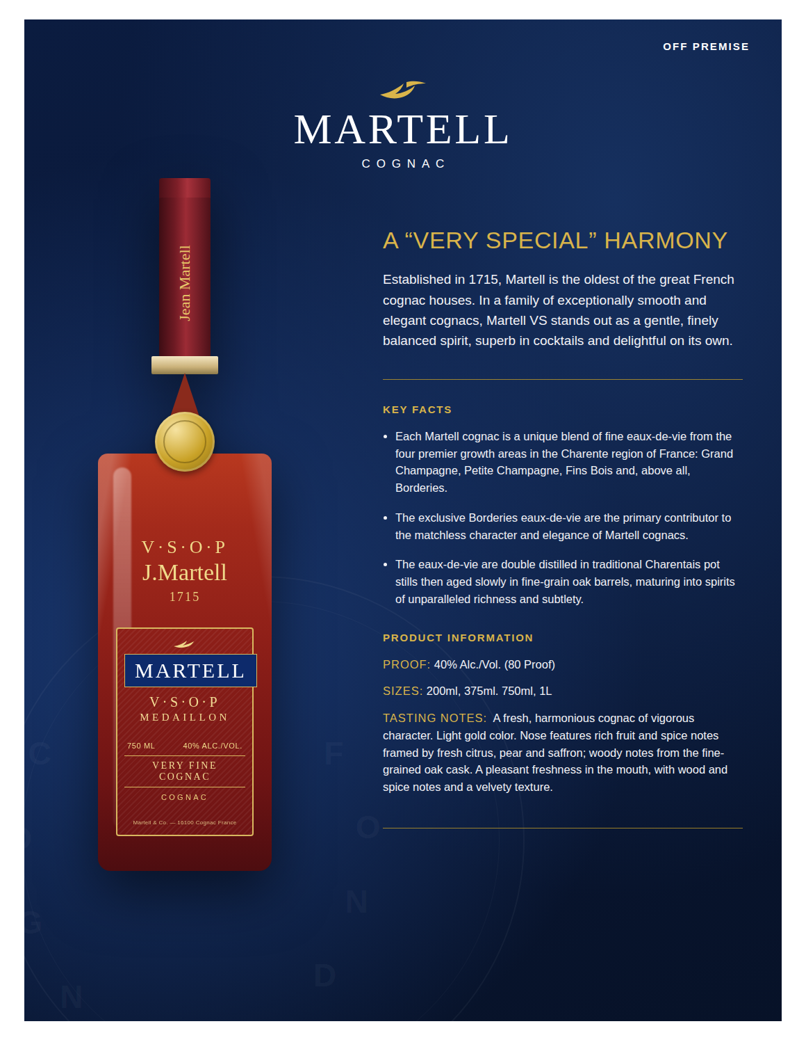C O G N A C F O N D É E
OFF PREMISE
MARTELL
COGNAC
Jean Martell
V·S·O·P
J.Martell
1715
MARTELL
V·S·O·P
MEDAILLON
750 ML 40% ALC./VOL.
VERY FINE COGNAC
COGNAC
Martell & Co. — 16100 Cognac France
A “VERY SPECIAL” HARMONY
Established in 1715, Martell is the oldest of the great French cognac houses. In a family of exceptionally smooth and elegant cognacs, Martell VS stands out as a gentle, finely balanced spirit, superb in cocktails and delightful on its own.
KEY FACTS
Each Martell cognac is a unique blend of fine eaux-de-vie from the four premier growth areas in the Charente region of France: Grand Champagne, Petite Champagne, Fins Bois and, above all, Borderies.
The exclusive Borderies eaux-de-vie are the primary contributor to the matchless character and elegance of Martell cognacs.
The eaux-de-vie are double distilled in traditional Charentais pot stills then aged slowly in fine-grain oak barrels, maturing into spirits of unparalleled richness and subtlety.
PRODUCT INFORMATION
PROOF: 40% Alc./Vol. (80 Proof)
SIZES: 200ml, 375ml. 750ml, 1L
TASTING NOTES: A fresh, harmonious cognac of vigorous character. Light gold color. Nose features rich fruit and spice notes framed by fresh citrus, pear and saffron; woody notes from the fine-grained oak cask. A pleasant freshness in the mouth, with wood and spice notes and a velvety texture.